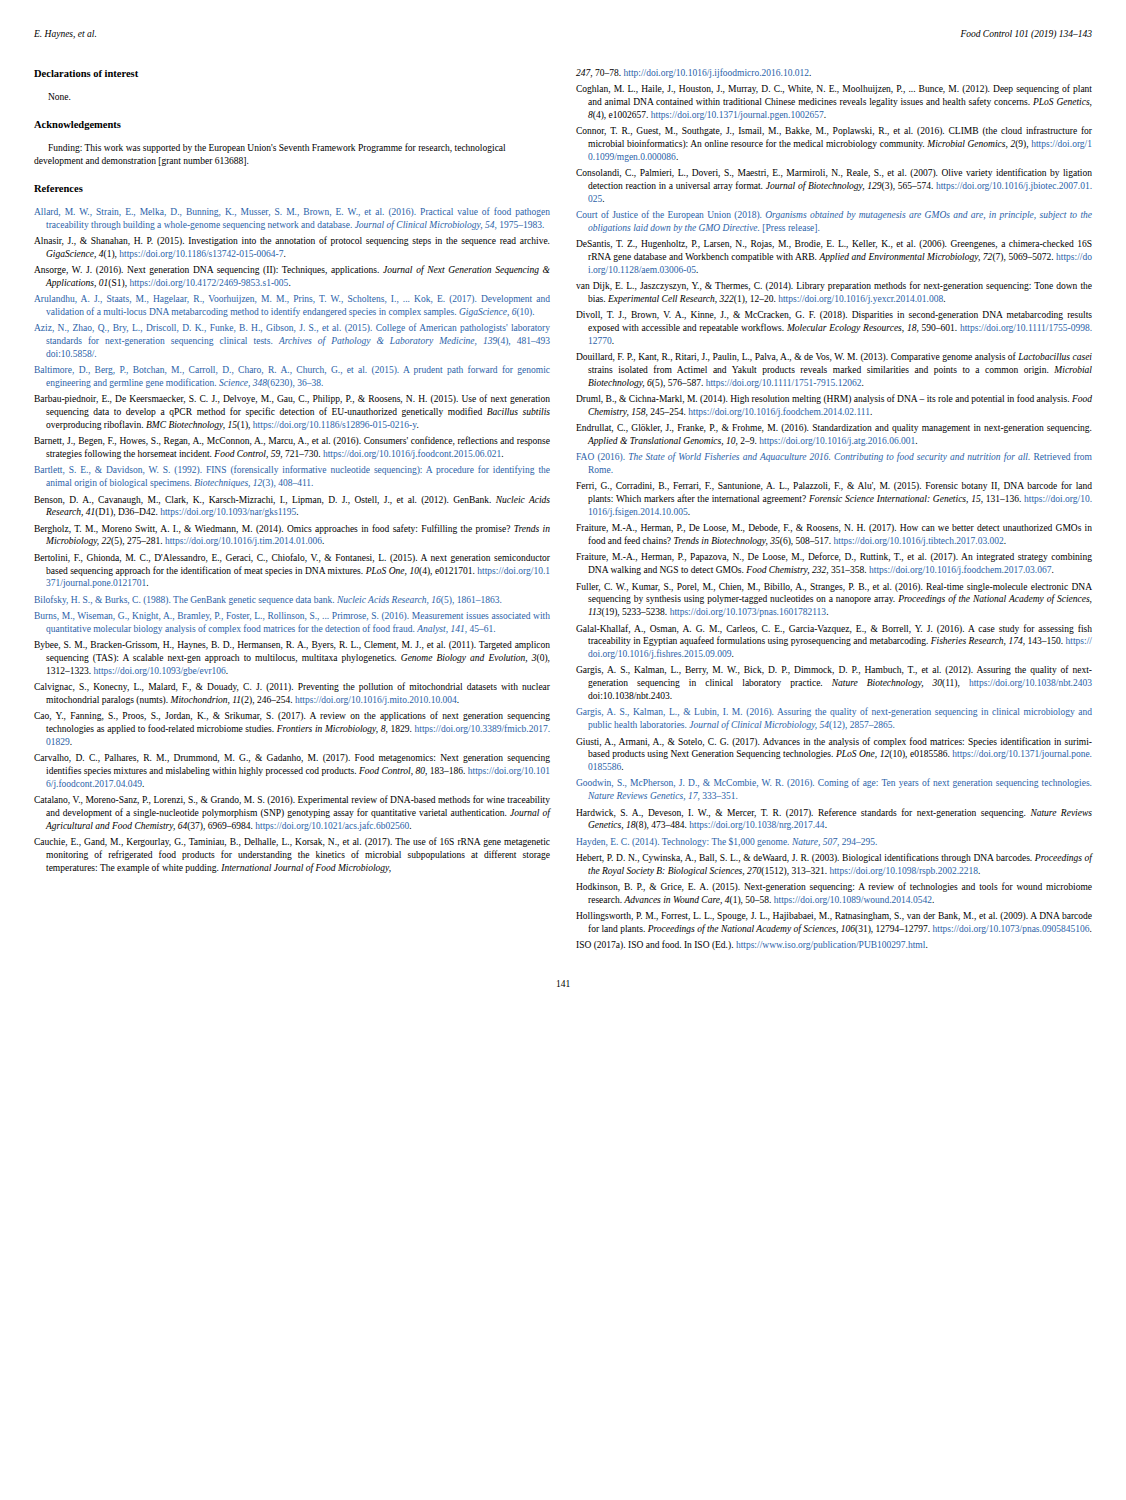E. Haynes, et al.
Food Control 101 (2019) 134–143
Declarations of interest
None.
Acknowledgements
Funding: This work was supported by the European Union's Seventh Framework Programme for research, technological development and demonstration [grant number 613688].
References
Allard, M. W., Strain, E., Melka, D., Bunning, K., Musser, S. M., Brown, E. W., et al. (2016). Practical value of food pathogen traceability through building a whole-genome sequencing network and database. Journal of Clinical Microbiology, 54, 1975–1983.
Alnasir, J., & Shanahan, H. P. (2015). Investigation into the annotation of protocol sequencing steps in the sequence read archive. GigaScience, 4(1), https://doi.org/10.1186/s13742-015-0064-7.
Ansorge, W. J. (2016). Next generation DNA sequencing (II): Techniques, applications. Journal of Next Generation Sequencing & Applications, 01(S1), https://doi.org/10.4172/2469-9853.s1-005.
Arulandhu, A. J., Staats, M., Hagelaar, R., Voorhuijzen, M. M., Prins, T. W., Scholtens, I., ... Kok, E. (2017). Development and validation of a multi-locus DNA metabarcoding method to identify endangered species in complex samples. GigaScience, 6(10).
Aziz, N., Zhao, Q., Bry, L., Driscoll, D. K., Funke, B. H., Gibson, J. S., et al. (2015). College of American pathologists' laboratory standards for next-generation sequencing clinical tests. Archives of Pathology & Laboratory Medicine, 139(4), 481–493 doi:10.5858/.
Baltimore, D., Berg, P., Botchan, M., Carroll, D., Charo, R. A., Church, G., et al. (2015). A prudent path forward for genomic engineering and germline gene modification. Science, 348(6230), 36–38.
Barbau-piednoir, E., De Keersmaecker, S. C. J., Delvoye, M., Gau, C., Philipp, P., & Roosens, N. H. (2015). Use of next generation sequencing data to develop a qPCR method for specific detection of EU-unauthorized genetically modified Bacillus subtilis overproducing riboflavin. BMC Biotechnology, 15(1), https://doi.org/10.1186/s12896-015-0216-y.
Barnett, J., Begen, F., Howes, S., Regan, A., McConnon, A., Marcu, A., et al. (2016). Consumers' confidence, reflections and response strategies following the horsemeat incident. Food Control, 59, 721–730. https://doi.org/10.1016/j.foodcont.2015.06.021.
Bartlett, S. E., & Davidson, W. S. (1992). FINS (forensically informative nucleotide sequencing): A procedure for identifying the animal origin of biological specimens. Biotechniques, 12(3), 408–411.
Benson, D. A., Cavanaugh, M., Clark, K., Karsch-Mizrachi, I., Lipman, D. J., Ostell, J., et al. (2012). GenBank. Nucleic Acids Research, 41(D1), D36–D42. https://doi.org/10.1093/nar/gks1195.
Bergholz, T. M., Moreno Switt, A. I., & Wiedmann, M. (2014). Omics approaches in food safety: Fulfilling the promise? Trends in Microbiology, 22(5), 275–281. https://doi.org/10.1016/j.tim.2014.01.006.
Bertolini, F., Ghionda, M. C., D'Alessandro, E., Geraci, C., Chiofalo, V., & Fontanesi, L. (2015). A next generation semiconductor based sequencing approach for the identification of meat species in DNA mixtures. PLoS One, 10(4), e0121701. https://doi.org/10.1371/journal.pone.0121701.
Bilofsky, H. S., & Burks, C. (1988). The GenBank genetic sequence data bank. Nucleic Acids Research, 16(5), 1861–1863.
Burns, M., Wiseman, G., Knight, A., Bramley, P., Foster, L., Rollinson, S., ... Primrose, S. (2016). Measurement issues associated with quantitative molecular biology analysis of complex food matrices for the detection of food fraud. Analyst, 141, 45–61.
Bybee, S. M., Bracken-Grissom, H., Haynes, B. D., Hermansen, R. A., Byers, R. L., Clement, M. J., et al. (2011). Targeted amplicon sequencing (TAS): A scalable next-gen approach to multilocus, multitaxa phylogenetics. Genome Biology and Evolution, 3(0), 1312–1323. https://doi.org/10.1093/gbe/evr106.
Calvignac, S., Konecny, L., Malard, F., & Douady, C. J. (2011). Preventing the pollution of mitochondrial datasets with nuclear mitochondrial paralogs (numts). Mitochondrion, 11(2), 246–254. https://doi.org/10.1016/j.mito.2010.10.004.
Cao, Y., Fanning, S., Proos, S., Jordan, K., & Srikumar, S. (2017). A review on the applications of next generation sequencing technologies as applied to food-related microbiome studies. Frontiers in Microbiology, 8, 1829. https://doi.org/10.3389/fmicb.2017.01829.
Carvalho, D. C., Palhares, R. M., Drummond, M. G., & Gadanho, M. (2017). Food metagenomics: Next generation sequencing identifies species mixtures and mislabeling within highly processed cod products. Food Control, 80, 183–186. https://doi.org/10.1016/j.foodcont.2017.04.049.
Catalano, V., Moreno-Sanz, P., Lorenzi, S., & Grando, M. S. (2016). Experimental review of DNA-based methods for wine traceability and development of a single-nucleotide polymorphism (SNP) genotyping assay for quantitative varietal authentication. Journal of Agricultural and Food Chemistry, 64(37), 6969–6984. https://doi.org/10.1021/acs.jafc.6b02560.
Cauchie, E., Gand, M., Kergourlay, G., Taminiau, B., Delhalle, L., Korsak, N., et al. (2017). The use of 16S rRNA gene metagenetic monitoring of refrigerated food products for understanding the kinetics of microbial subpopulations at different storage temperatures: The example of white pudding. International Journal of Food Microbiology,
247, 70–78. http://doi.org/10.1016/j.ijfoodmicro.2016.10.012.
Coghlan, M. L., Haile, J., Houston, J., Murray, D. C., White, N. E., Moolhuijzen, P., ... Bunce, M. (2012). Deep sequencing of plant and animal DNA contained within traditional Chinese medicines reveals legality issues and health safety concerns. PLoS Genetics, 8(4), e1002657. https://doi.org/10.1371/journal.pgen.1002657.
Connor, T. R., Guest, M., Southgate, J., Ismail, M., Bakke, M., Poplawski, R., et al. (2016). CLIMB (the cloud infrastructure for microbial bioinformatics): An online resource for the medical microbiology community. Microbial Genomics, 2(9), https://doi.org/10.1099/mgen.0.000086.
Consolandi, C., Palmieri, L., Doveri, S., Maestri, E., Marmiroli, N., Reale, S., et al. (2007). Olive variety identification by ligation detection reaction in a universal array format. Journal of Biotechnology, 129(3), 565–574. https://doi.org/10.1016/j.jbiotec.2007.01.025.
Court of Justice of the European Union (2018). Organisms obtained by mutagenesis are GMOs and are, in principle, subject to the obligations laid down by the GMO Directive. [Press release].
DeSantis, T. Z., Hugenholtz, P., Larsen, N., Rojas, M., Brodie, E. L., Keller, K., et al. (2006). Greengenes, a chimera-checked 16S rRNA gene database and Workbench compatible with ARB. Applied and Environmental Microbiology, 72(7), 5069–5072. https://doi.org/10.1128/aem.03006-05.
van Dijk, E. L., Jaszczyszyn, Y., & Thermes, C. (2014). Library preparation methods for next-generation sequencing: Tone down the bias. Experimental Cell Research, 322(1), 12–20. https://doi.org/10.1016/j.yexcr.2014.01.008.
Divoll, T. J., Brown, V. A., Kinne, J., & McCracken, G. F. (2018). Disparities in second-generation DNA metabarcoding results exposed with accessible and repeatable workflows. Molecular Ecology Resources, 18, 590–601. https://doi.org/10.1111/1755-0998.12770.
Douillard, F. P., Kant, R., Ritari, J., Paulin, L., Palva, A., & de Vos, W. M. (2013). Comparative genome analysis of Lactobacillus casei strains isolated from Actimel and Yakult products reveals marked similarities and points to a common origin. Microbial Biotechnology, 6(5), 576–587. https://doi.org/10.1111/1751-7915.12062.
Druml, B., & Cichna-Markl, M. (2014). High resolution melting (HRM) analysis of DNA – its role and potential in food analysis. Food Chemistry, 158, 245–254. https://doi.org/10.1016/j.foodchem.2014.02.111.
Endrullat, C., Glökler, J., Franke, P., & Frohme, M. (2016). Standardization and quality management in next-generation sequencing. Applied & Translational Genomics, 10, 2–9. https://doi.org/10.1016/j.atg.2016.06.001.
FAO (2016). The State of World Fisheries and Aquaculture 2016. Contributing to food security and nutrition for all. Retrieved from Rome.
Ferri, G., Corradini, B., Ferrari, F., Santunione, A. L., Palazzoli, F., & Alu', M. (2015). Forensic botany II, DNA barcode for land plants: Which markers after the international agreement? Forensic Science International: Genetics, 15, 131–136. https://doi.org/10.1016/j.fsigen.2014.10.005.
Fraiture, M.-A., Herman, P., De Loose, M., Debode, F., & Roosens, N. H. (2017). How can we better detect unauthorized GMOs in food and feed chains? Trends in Biotechnology, 35(6), 508–517. https://doi.org/10.1016/j.tibtech.2017.03.002.
Fraiture, M.-A., Herman, P., Papazova, N., De Loose, M., Deforce, D., Ruttink, T., et al. (2017). An integrated strategy combining DNA walking and NGS to detect GMOs. Food Chemistry, 232, 351–358. https://doi.org/10.1016/j.foodchem.2017.03.067.
Fuller, C. W., Kumar, S., Porel, M., Chien, M., Bibillo, A., Stranges, P. B., et al. (2016). Real-time single-molecule electronic DNA sequencing by synthesis using polymer-tagged nucleotides on a nanopore array. Proceedings of the National Academy of Sciences, 113(19), 5233–5238. https://doi.org/10.1073/pnas.1601782113.
Galal-Khallaf, A., Osman, A. G. M., Carleos, C. E., Garcia-Vazquez, E., & Borrell, Y. J. (2016). A case study for assessing fish traceability in Egyptian aquafeed formulations using pyrosequencing and metabarcoding. Fisheries Research, 174, 143–150. https://doi.org/10.1016/j.fishres.2015.09.009.
Gargis, A. S., Kalman, L., Berry, M. W., Bick, D. P., Dimmock, D. P., Hambuch, T., et al. (2012). Assuring the quality of next-generation sequencing in clinical laboratory practice. Nature Biotechnology, 30(11), https://doi.org/10.1038/nbt.2403 doi:10.1038/nbt.2403.
Gargis, A. S., Kalman, L., & Lubin, I. M. (2016). Assuring the quality of next-generation sequencing in clinical microbiology and public health laboratories. Journal of Clinical Microbiology, 54(12), 2857–2865.
Giusti, A., Armani, A., & Sotelo, C. G. (2017). Advances in the analysis of complex food matrices: Species identification in surimi-based products using Next Generation Sequencing technologies. PLoS One, 12(10), e0185586. https://doi.org/10.1371/journal.pone.0185586.
Goodwin, S., McPherson, J. D., & McCombie, W. R. (2016). Coming of age: Ten years of next generation sequencing technologies. Nature Reviews Genetics, 17, 333–351.
Hardwick, S. A., Deveson, I. W., & Mercer, T. R. (2017). Reference standards for next-generation sequencing. Nature Reviews Genetics, 18(8), 473–484. https://doi.org/10.1038/nrg.2017.44.
Hayden, E. C. (2014). Technology: The $1,000 genome. Nature, 507, 294–295.
Hebert, P. D. N., Cywinska, A., Ball, S. L., & deWaard, J. R. (2003). Biological identifications through DNA barcodes. Proceedings of the Royal Society B: Biological Sciences, 270(1512), 313–321. https://doi.org/10.1098/rspb.2002.2218.
Hodkinson, B. P., & Grice, E. A. (2015). Next-generation sequencing: A review of technologies and tools for wound microbiome research. Advances in Wound Care, 4(1), 50–58. https://doi.org/10.1089/wound.2014.0542.
Hollingsworth, P. M., Forrest, L. L., Spouge, J. L., Hajibabaei, M., Ratnasingham, S., van der Bank, M., et al. (2009). A DNA barcode for land plants. Proceedings of the National Academy of Sciences, 106(31), 12794–12797. https://doi.org/10.1073/pnas.0905845106.
ISO (2017a). ISO and food. In ISO (Ed.). https://www.iso.org/publication/PUB100297.html.
141